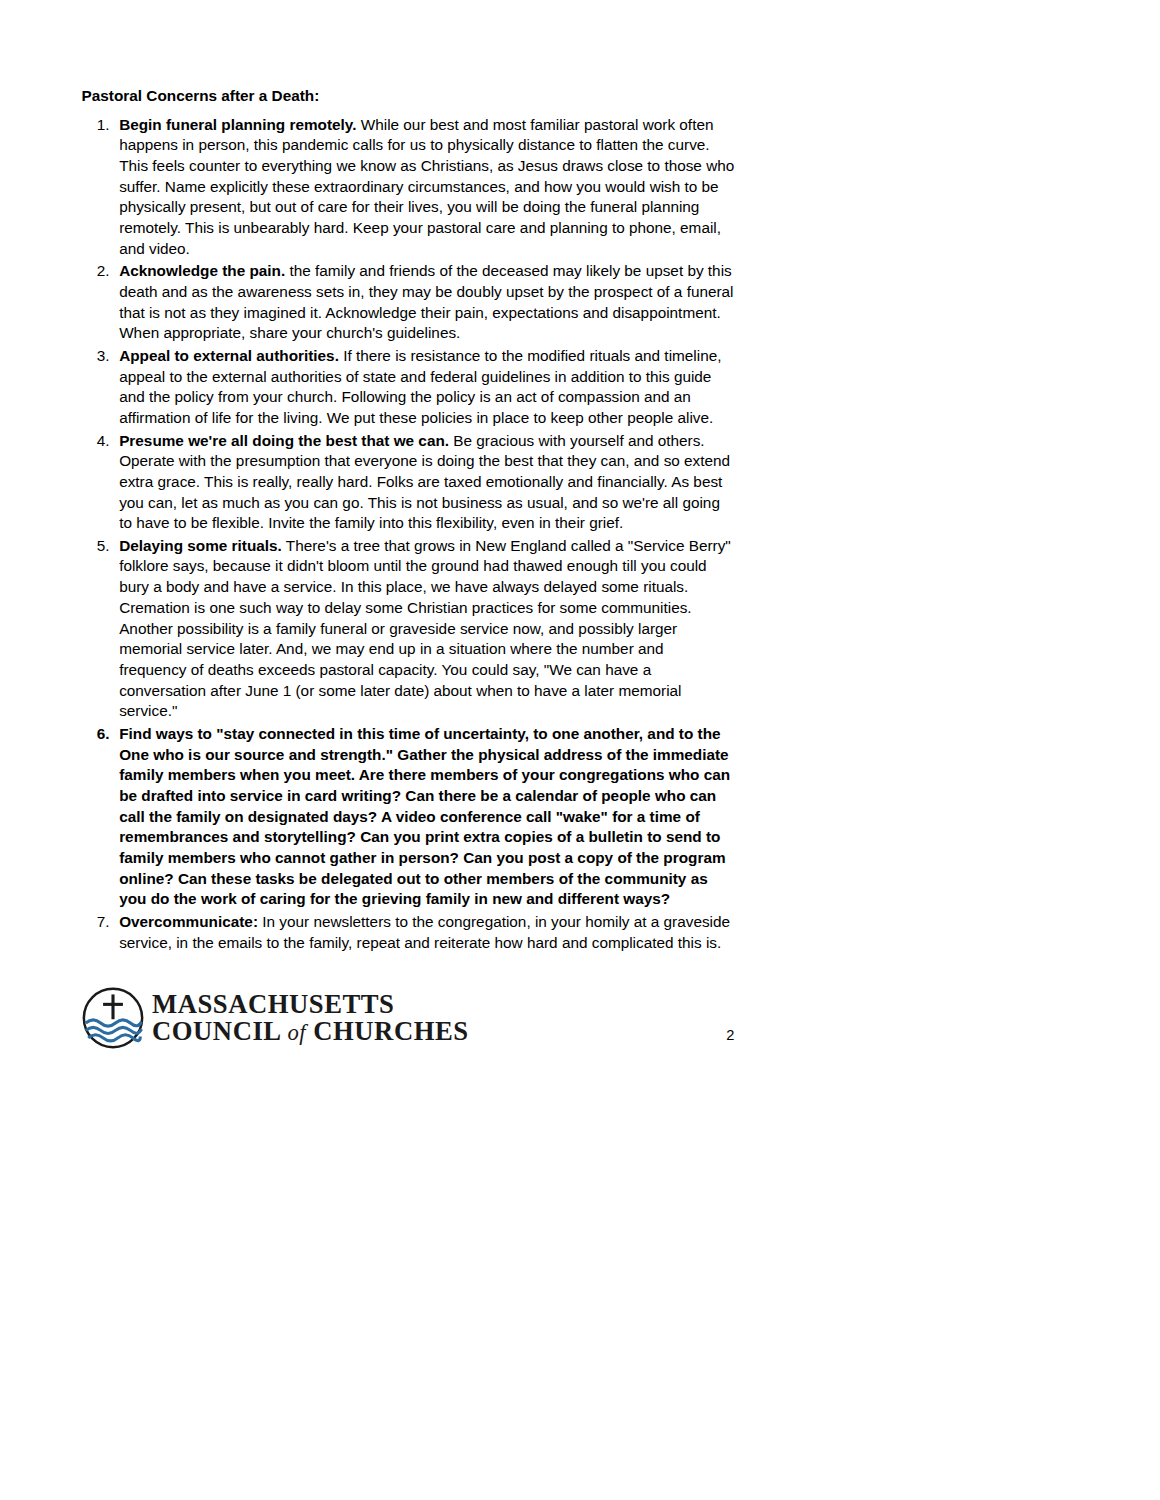Pastoral Concerns after a Death:
Begin funeral planning remotely. While our best and most familiar pastoral work often happens in person, this pandemic calls for us to physically distance to flatten the curve. This feels counter to everything we know as Christians, as Jesus draws close to those who suffer. Name explicitly these extraordinary circumstances, and how you would wish to be physically present, but out of care for their lives, you will be doing the funeral planning remotely. This is unbearably hard. Keep your pastoral care and planning to phone, email, and video.
Acknowledge the pain. the family and friends of the deceased may likely be upset by this death and as the awareness sets in, they may be doubly upset by the prospect of a funeral that is not as they imagined it. Acknowledge their pain, expectations and disappointment. When appropriate, share your church's guidelines.
Appeal to external authorities. If there is resistance to the modified rituals and timeline, appeal to the external authorities of state and federal guidelines in addition to this guide and the policy from your church. Following the policy is an act of compassion and an affirmation of life for the living. We put these policies in place to keep other people alive.
Presume we're all doing the best that we can. Be gracious with yourself and others. Operate with the presumption that everyone is doing the best that they can, and so extend extra grace. This is really, really hard. Folks are taxed emotionally and financially. As best you can, let as much as you can go. This is not business as usual, and so we're all going to have to be flexible. Invite the family into this flexibility, even in their grief.
Delaying some rituals. There's a tree that grows in New England called a "Service Berry" folklore says, because it didn't bloom until the ground had thawed enough till you could bury a body and have a service. In this place, we have always delayed some rituals. Cremation is one such way to delay some Christian practices for some communities. Another possibility is a family funeral or graveside service now, and possibly larger memorial service later. And, we may end up in a situation where the number and frequency of deaths exceeds pastoral capacity. You could say, "We can have a conversation after June 1 (or some later date) about when to have a later memorial service."
Find ways to "stay connected in this time of uncertainty, to one another, and to the One who is our source and strength." Gather the physical address of the immediate family members when you meet. Are there members of your congregations who can be drafted into service in card writing? Can there be a calendar of people who can call the family on designated days? A video conference call "wake" for a time of remembrances and storytelling? Can you print extra copies of a bulletin to send to family members who cannot gather in person? Can you post a copy of the program online? Can these tasks be delegated out to other members of the community as you do the work of caring for the grieving family in new and different ways?
Overcommunicate: In your newsletters to the congregation, in your homily at a graveside service, in the emails to the family, repeat and reiterate how hard and complicated this is.
MASSACHUSETTS COUNCIL of CHURCHES
2